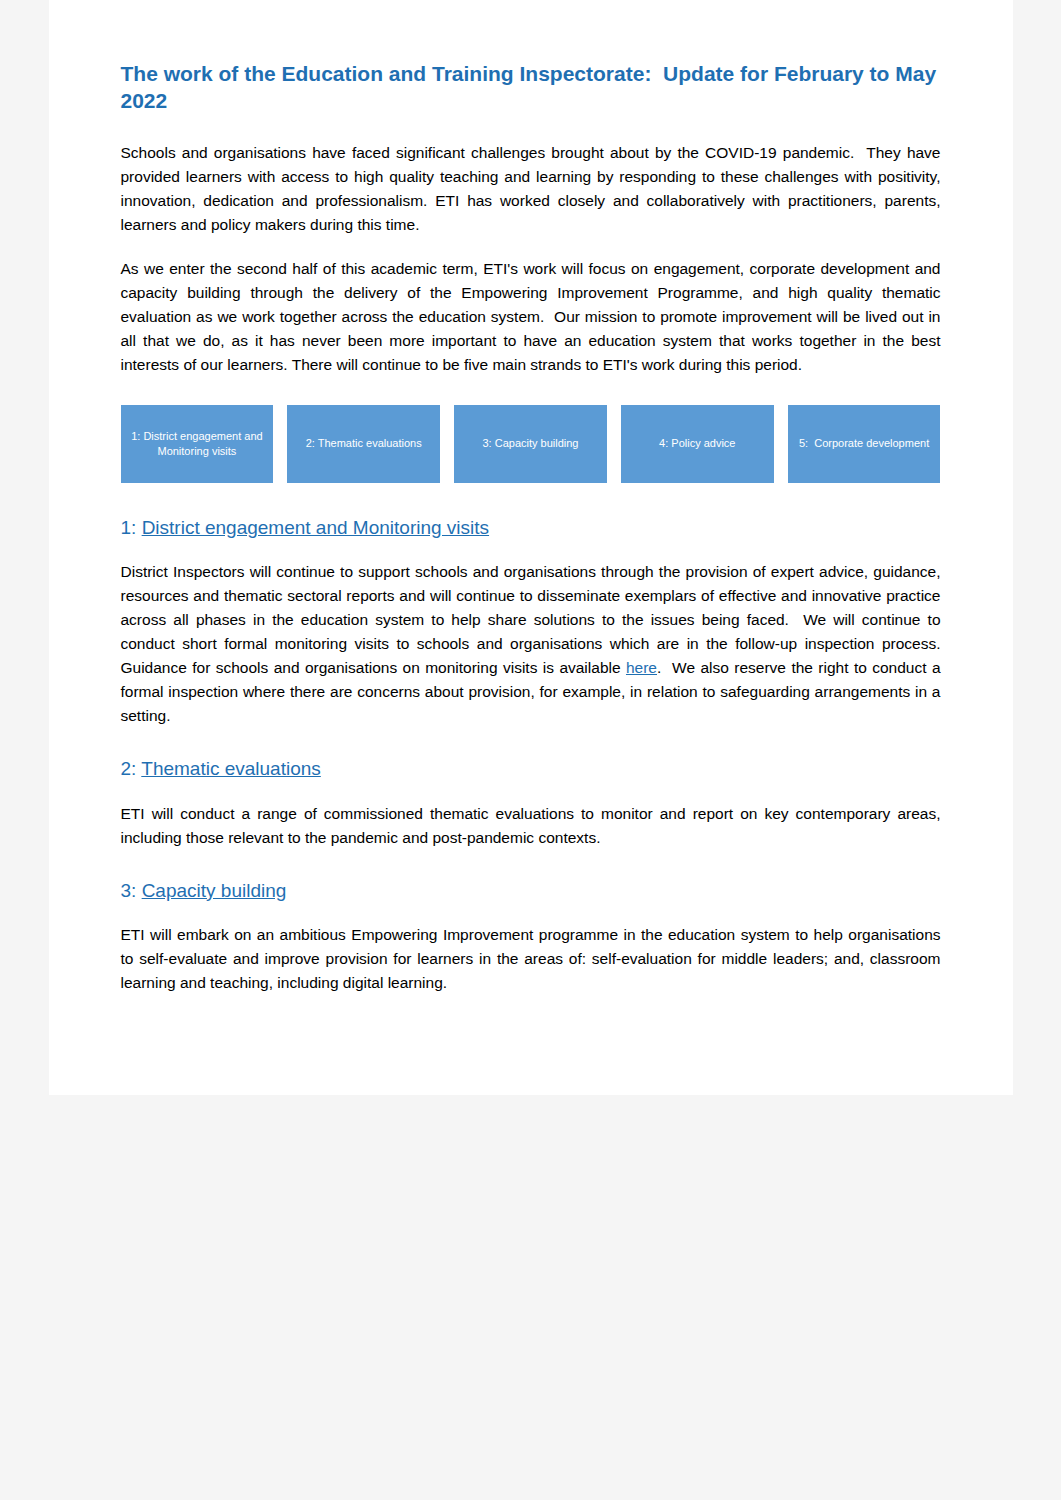The work of the Education and Training Inspectorate: Update for February to May 2022
Schools and organisations have faced significant challenges brought about by the COVID-19 pandemic. They have provided learners with access to high quality teaching and learning by responding to these challenges with positivity, innovation, dedication and professionalism. ETI has worked closely and collaboratively with practitioners, parents, learners and policy makers during this time.
As we enter the second half of this academic term, ETI's work will focus on engagement, corporate development and capacity building through the delivery of the Empowering Improvement Programme, and high quality thematic evaluation as we work together across the education system. Our mission to promote improvement will be lived out in all that we do, as it has never been more important to have an education system that works together in the best interests of our learners. There will continue to be five main strands to ETI's work during this period.
1: District engagement and Monitoring visits
2: Thematic evaluations
3: Capacity building
4: Policy advice
5: Corporate development
1: District engagement and Monitoring visits
District Inspectors will continue to support schools and organisations through the provision of expert advice, guidance, resources and thematic sectoral reports and will continue to disseminate exemplars of effective and innovative practice across all phases in the education system to help share solutions to the issues being faced. We will continue to conduct short formal monitoring visits to schools and organisations which are in the follow-up inspection process. Guidance for schools and organisations on monitoring visits is available here. We also reserve the right to conduct a formal inspection where there are concerns about provision, for example, in relation to safeguarding arrangements in a setting.
2: Thematic evaluations
ETI will conduct a range of commissioned thematic evaluations to monitor and report on key contemporary areas, including those relevant to the pandemic and post-pandemic contexts.
3: Capacity building
ETI will embark on an ambitious Empowering Improvement programme in the education system to help organisations to self-evaluate and improve provision for learners in the areas of: self-evaluation for middle leaders; and, classroom learning and teaching, including digital learning.